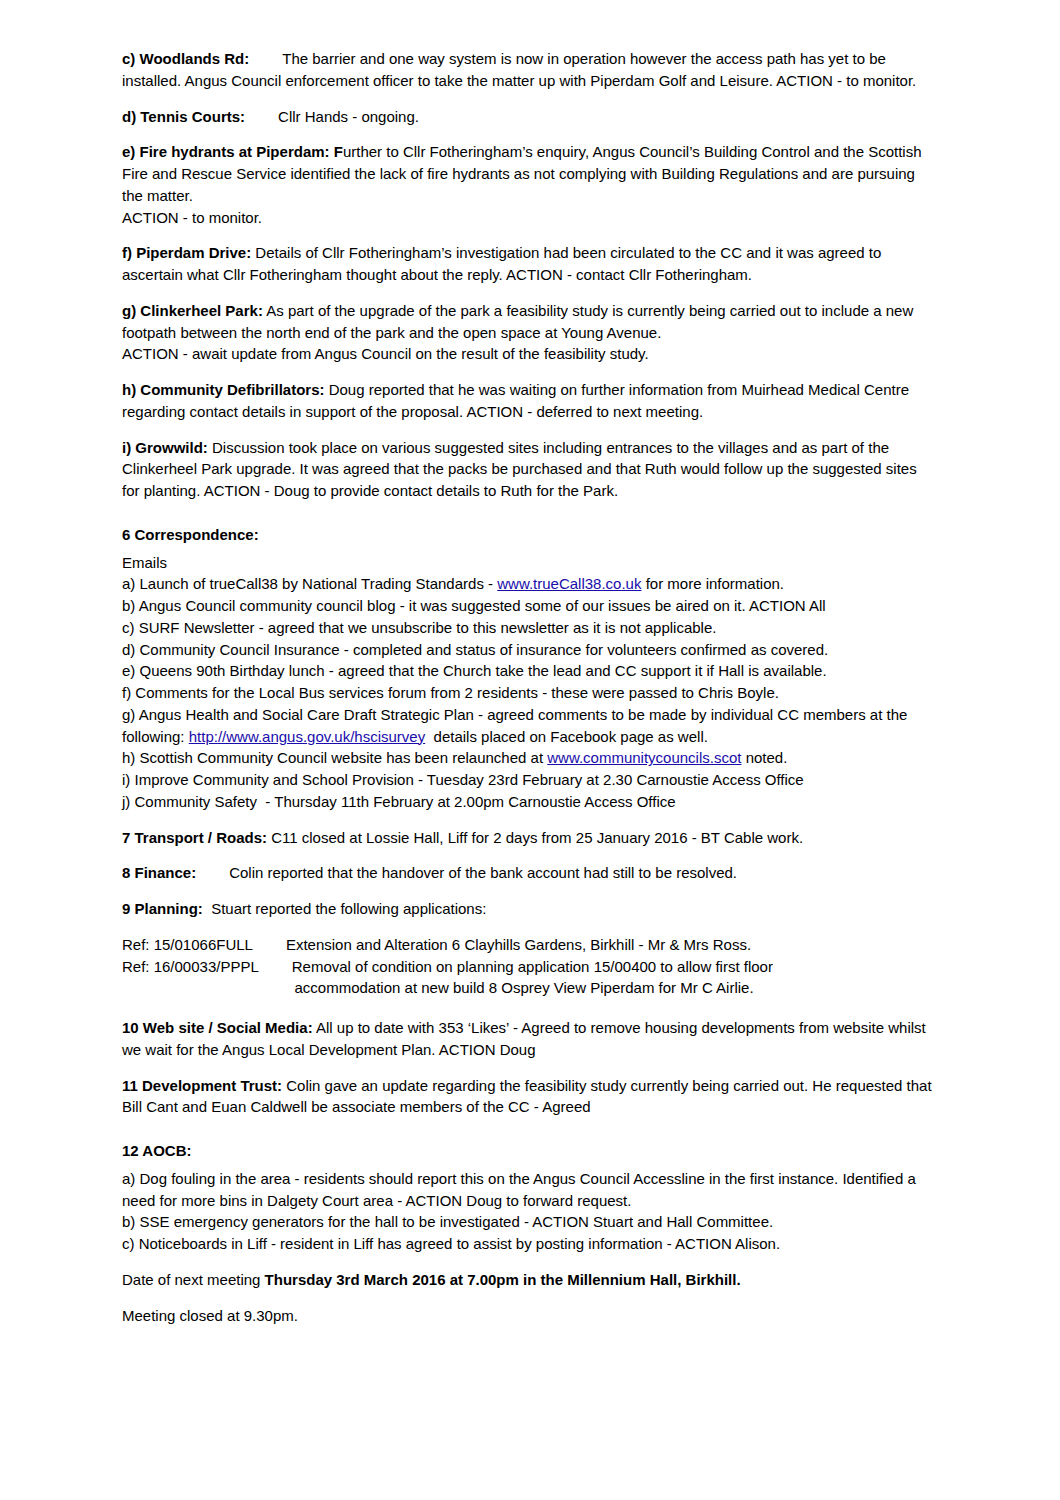c) Woodlands Rd: The barrier and one way system is now in operation however the access path has yet to be installed. Angus Council enforcement officer to take the matter up with Piperdam Golf and Leisure. ACTION - to monitor.
d) Tennis Courts: Cllr Hands - ongoing.
e) Fire hydrants at Piperdam: Further to Cllr Fotheringham’s enquiry, Angus Council’s Building Control and the Scottish Fire and Rescue Service identified the lack of fire hydrants as not complying with Building Regulations and are pursuing the matter.
ACTION - to monitor.
f) Piperdam Drive: Details of Cllr Fotheringham’s investigation had been circulated to the CC and it was agreed to ascertain what Cllr Fotheringham thought about the reply. ACTION - contact Cllr Fotheringham.
g) Clinkerheel Park: As part of the upgrade of the park a feasibility study is currently being carried out to include a new footpath between the north end of the park and the open space at Young Avenue.
ACTION - await update from Angus Council on the result of the feasibility study.
h) Community Defibrillators: Doug reported that he was waiting on further information from Muirhead Medical Centre regarding contact details in support of the proposal. ACTION - deferred to next meeting.
i) Growwild: Discussion took place on various suggested sites including entrances to the villages and as part of the Clinkerheel Park upgrade. It was agreed that the packs be purchased and that Ruth would follow up the suggested sites for planting. ACTION - Doug to provide contact details to Ruth for the Park.
6 Correspondence:
Emails
a) Launch of trueCall38 by National Trading Standards - www.trueCall38.co.uk for more information.
b) Angus Council community council blog - it was suggested some of our issues be aired on it. ACTION All
c) SURF Newsletter - agreed that we unsubscribe to this newsletter as it is not applicable.
d) Community Council Insurance - completed and status of insurance for volunteers confirmed as covered.
e) Queens 90th Birthday lunch - agreed that the Church take the lead and CC support it if Hall is available.
f) Comments for the Local Bus services forum from 2 residents - these were passed to Chris Boyle.
g) Angus Health and Social Care Draft Strategic Plan - agreed comments to be made by individual CC members at the following: http://www.angus.gov.uk/hscisurvey details placed on Facebook page as well.
h) Scottish Community Council website has been relaunched at www.communitycouncils.scot noted.
i) Improve Community and School Provision - Tuesday 23rd February at 2.30 Carnoustie Access Office
j) Community Safety - Thursday 11th February at 2.00pm Carnoustie Access Office
7 Transport / Roads: C11 closed at Lossie Hall, Liff for 2 days from 25 January 2016 - BT Cable work.
8 Finance: Colin reported that the handover of the bank account had still to be resolved.
9 Planning: Stuart reported the following applications:
Ref: 15/01066FULL Extension and Alteration 6 Clayhills Gardens, Birkhill - Mr & Mrs Ross.
Ref: 16/00033/PPPL Removal of condition on planning application 15/00400 to allow first floor
accommodation at new build 8 Osprey View Piperdam for Mr C Airlie.
10 Web site / Social Media: All up to date with 353 ‘Likes’ - Agreed to remove housing developments from website whilst we wait for the Angus Local Development Plan. ACTION Doug
11 Development Trust: Colin gave an update regarding the feasibility study currently being carried out. He requested that Bill Cant and Euan Caldwell be associate members of the CC - Agreed
12 AOCB:
a) Dog fouling in the area - residents should report this on the Angus Council Accessline in the first instance. Identified a need for more bins in Dalgety Court area - ACTION Doug to forward request.
b) SSE emergency generators for the hall to be investigated - ACTION Stuart and Hall Committee.
c) Noticeboards in Liff - resident in Liff has agreed to assist by posting information - ACTION Alison.
Date of next meeting Thursday 3rd March 2016 at 7.00pm in the Millennium Hall, Birkhill.
Meeting closed at 9.30pm.